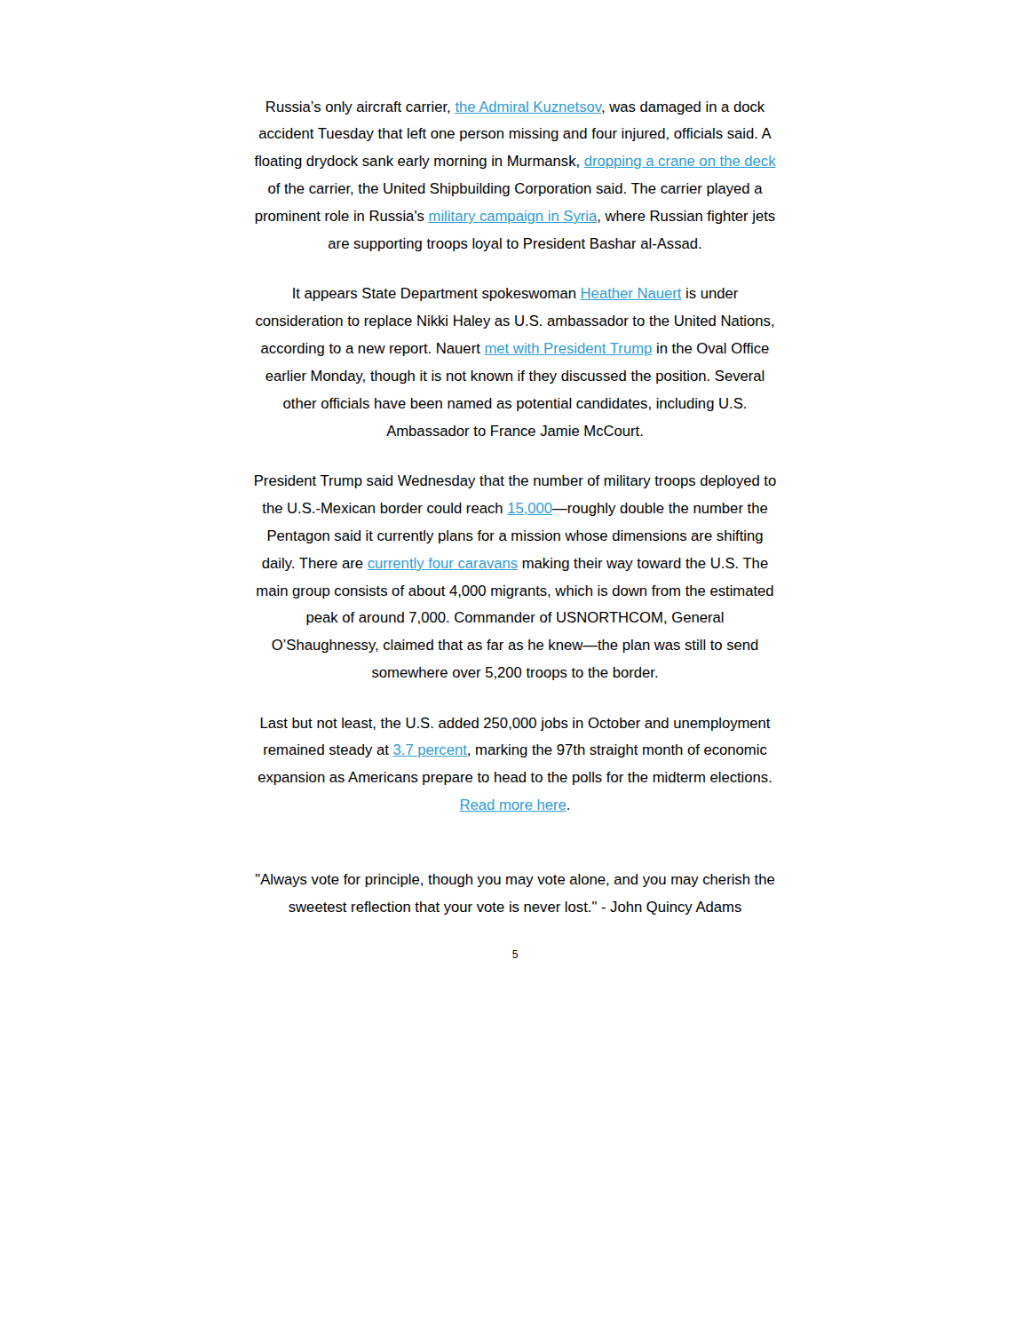Russia’s only aircraft carrier, the Admiral Kuznetsov, was damaged in a dock accident Tuesday that left one person missing and four injured, officials said. A floating drydock sank early morning in Murmansk, dropping a crane on the deck of the carrier, the United Shipbuilding Corporation said. The carrier played a prominent role in Russia's military campaign in Syria, where Russian fighter jets are supporting troops loyal to President Bashar al-Assad.
It appears State Department spokeswoman Heather Nauert is under consideration to replace Nikki Haley as U.S. ambassador to the United Nations, according to a new report. Nauert met with President Trump in the Oval Office earlier Monday, though it is not known if they discussed the position. Several other officials have been named as potential candidates, including U.S. Ambassador to France Jamie McCourt.
President Trump said Wednesday that the number of military troops deployed to the U.S.-Mexican border could reach 15,000—roughly double the number the Pentagon said it currently plans for a mission whose dimensions are shifting daily. There are currently four caravans making their way toward the U.S. The main group consists of about 4,000 migrants, which is down from the estimated peak of around 7,000. Commander of USNORTHCOM, General O’Shaughnessy, claimed that as far as he knew—the plan was still to send somewhere over 5,200 troops to the border.
Last but not least, the U.S. added 250,000 jobs in October and unemployment remained steady at 3.7 percent, marking the 97th straight month of economic expansion as Americans prepare to head to the polls for the midterm elections. Read more here.
"Always vote for principle, though you may vote alone, and you may cherish the sweetest reflection that your vote is never lost." - John Quincy Adams
5